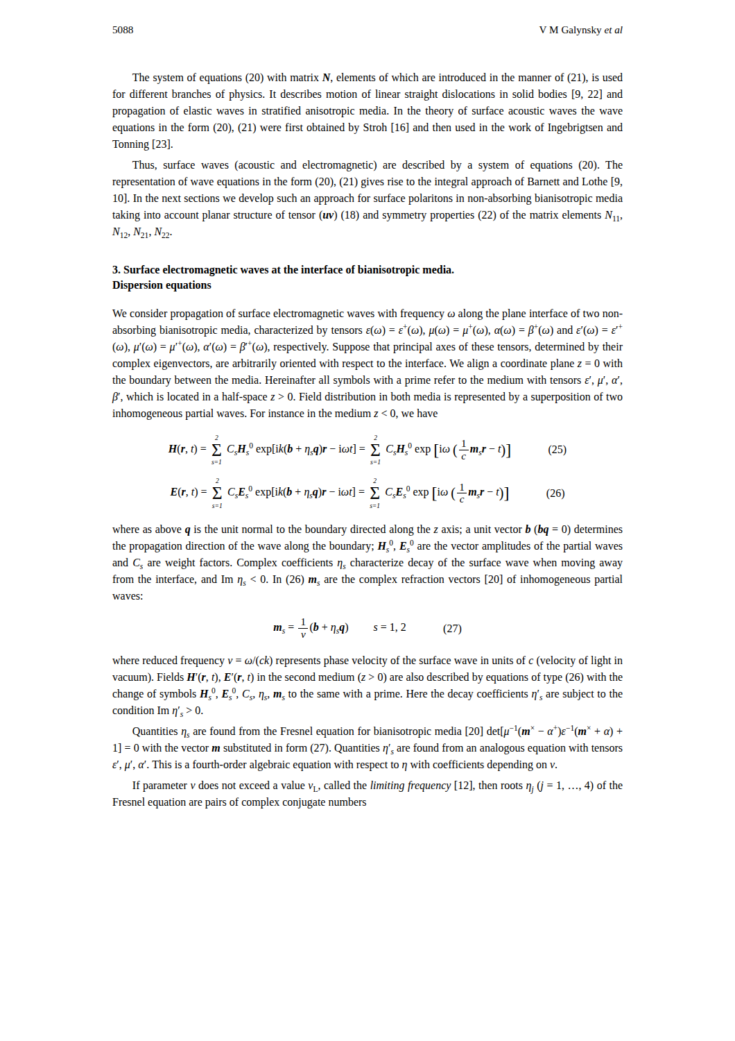5088 V M Galynsky et al
The system of equations (20) with matrix N, elements of which are introduced in the manner of (21), is used for different branches of physics. It describes motion of linear straight dislocations in solid bodies [9, 22] and propagation of elastic waves in stratified anisotropic media. In the theory of surface acoustic waves the wave equations in the form (20), (21) were first obtained by Stroh [16] and then used in the work of Ingebrigtsen and Tonning [23].
Thus, surface waves (acoustic and electromagnetic) are described by a system of equations (20). The representation of wave equations in the form (20), (21) gives rise to the integral approach of Barnett and Lothe [9, 10]. In the next sections we develop such an approach for surface polaritons in non-absorbing bianisotropic media taking into account planar structure of tensor (uv) (18) and symmetry properties (22) of the matrix elements N11, N12, N21, N22.
3. Surface electromagnetic waves at the interface of bianisotropic media.
Dispersion equations
We consider propagation of surface electromagnetic waves with frequency ω along the plane interface of two non-absorbing bianisotropic media, characterized by tensors ε(ω) = ε+(ω), μ(ω) = μ+(ω), α(ω) = β+(ω) and ε′(ω) = ε′+(ω), μ′(ω) = μ′+(ω), α′(ω) = β′+(ω), respectively. Suppose that principal axes of these tensors, determined by their complex eigenvectors, are arbitrarily oriented with respect to the interface. We align a coordinate plane z = 0 with the boundary between the media. Hereinafter all symbols with a prime refer to the medium with tensors ε′, μ′, α′, β′, which is located in a half-space z > 0. Field distribution in both media is represented by a superposition of two inhomogeneous partial waves. For instance in the medium z < 0, we have
H(r, t) = 2 Σs=1 CsHs0 exp[ik(b + ηsq)r − iωt] = 2 Σs=1 CsHs0 exp [iω (1 c msr − t)]
(25)
E(r, t) = 2 Σs=1 CsEs0 exp[ik(b + ηsq)r − iωt] = 2 Σs=1 CsEs0 exp [iω (1 c msr − t)]
(26)
where as above q is the unit normal to the boundary directed along the z axis; a unit vector b (bq = 0) determines the propagation direction of the wave along the boundary; Hs0, Es0 are the vector amplitudes of the partial waves and Cs are weight factors. Complex coefficients ηs characterize decay of the surface wave when moving away from the interface, and Im ηs < 0. In (26) ms are the complex refraction vectors [20] of inhomogeneous partial waves:
ms = 1 ν(b + ηsq) s = 1, 2
(27)
where reduced frequency ν = ω/(ck) represents phase velocity of the surface wave in units of c (velocity of light in vacuum). Fields H′(r, t), E′(r, t) in the second medium (z > 0) are also described by equations of type (26) with the change of symbols Hs0, Es0, Cs, ηs, ms to the same with a prime. Here the decay coefficients η′s are subject to the condition Im η′s > 0.
Quantities ηs are found from the Fresnel equation for bianisotropic media [20] det[μ−1(m× − α+)ε−1(m× + α) + 1] = 0 with the vector m substituted in form (27). Quantities η′s are found from an analogous equation with tensors ε′, μ′, α′. This is a fourth-order algebraic equation with respect to η with coefficients depending on ν.
If parameter ν does not exceed a value νL, called the limiting frequency [12], then roots ηj (j = 1, …, 4) of the Fresnel equation are pairs of complex conjugate numbers